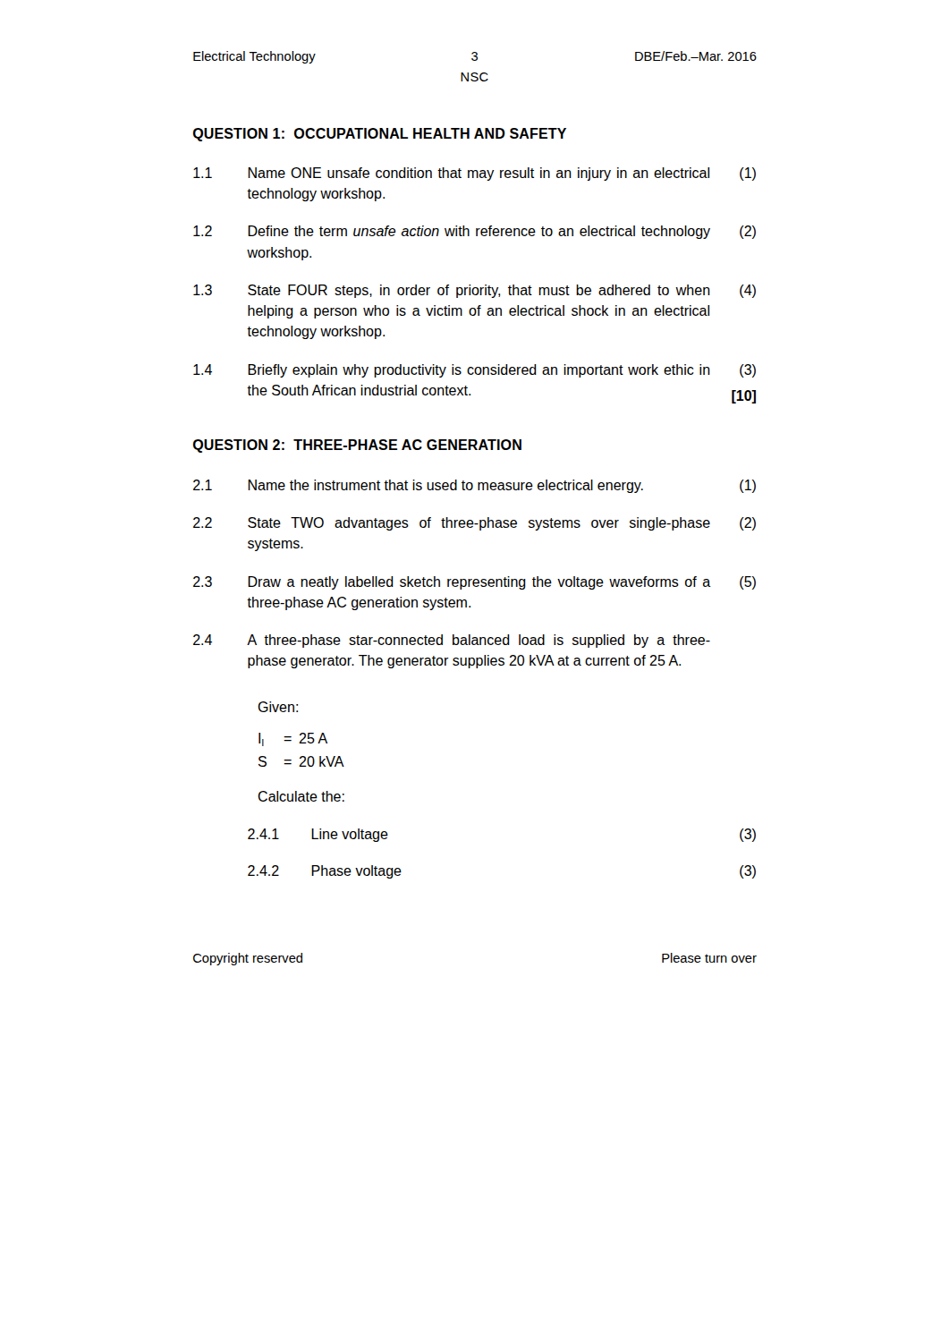Electrical Technology
3
DBE/Feb.–Mar. 2016
NSC
QUESTION 1: OCCUPATIONAL HEALTH AND SAFETY
1.1
Name ONE unsafe condition that may result in an injury in an electrical technology workshop.
(1)
1.2
Define the term unsafe action with reference to an electrical technology workshop.
(2)
1.3
State FOUR steps, in order of priority, that must be adhered to when helping a person who is a victim of an electrical shock in an electrical technology workshop.
(4)
1.4
Briefly explain why productivity is considered an important work ethic in the South African industrial context.
(3)[10]
QUESTION 2: THREE-PHASE AC GENERATION
2.1
Name the instrument that is used to measure electrical energy.
(1)
2.2
State TWO advantages of three-phase systems over single-phase systems.
(2)
2.3
Draw a neatly labelled sketch representing the voltage waveforms of a three-phase AC generation system.
(5)
2.4
A three-phase star-connected balanced load is supplied by a three-phase generator. The generator supplies 20 kVA at a current of 25 A.
Given:
Il=25 A
S=20 kVA
Calculate the:
2.4.1
Line voltage
(3)
2.4.2
Phase voltage
(3)
Copyright reserved
Please turn over